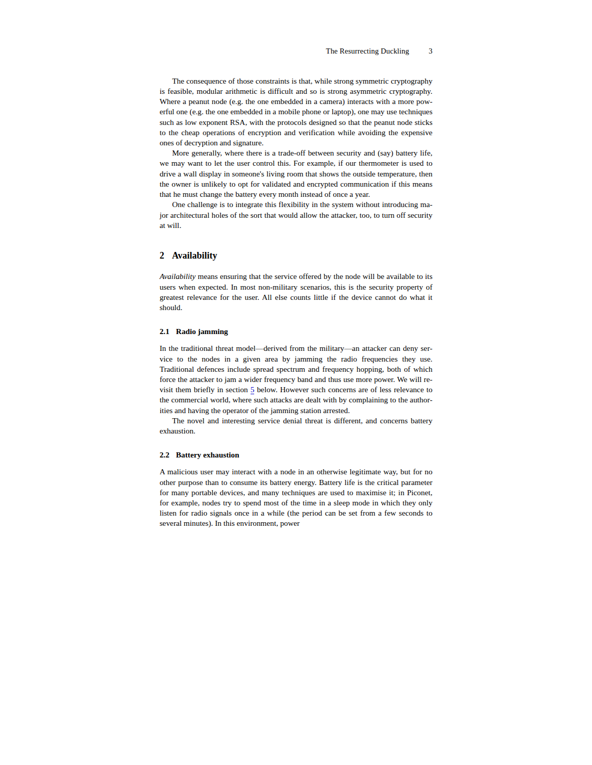The Resurrecting Duckling3
The consequence of those constraints is that, while strong symmetric cryptography is feasible, modular arithmetic is difficult and so is strong asymmetric cryptography. Where a peanut node (e.g. the one embedded in a camera) interacts with a more powerful one (e.g. the one embedded in a mobile phone or laptop), one may use techniques such as low exponent RSA, with the protocols designed so that the peanut node sticks to the cheap operations of encryption and verification while avoiding the expensive ones of decryption and signature.
More generally, where there is a trade-off between security and (say) battery life, we may want to let the user control this. For example, if our thermometer is used to drive a wall display in someone's living room that shows the outside temperature, then the owner is unlikely to opt for validated and encrypted communication if this means that he must change the battery every month instead of once a year.
One challenge is to integrate this flexibility in the system without introducing major architectural holes of the sort that would allow the attacker, too, to turn off security at will.
2 Availability
Availability means ensuring that the service offered by the node will be available to its users when expected. In most non-military scenarios, this is the security property of greatest relevance for the user. All else counts little if the device cannot do what it should.
2.1 Radio jamming
In the traditional threat model—derived from the military—an attacker can deny service to the nodes in a given area by jamming the radio frequencies they use. Traditional defences include spread spectrum and frequency hopping, both of which force the attacker to jam a wider frequency band and thus use more power. We will revisit them briefly in section 5 below. However such concerns are of less relevance to the commercial world, where such attacks are dealt with by complaining to the authorities and having the operator of the jamming station arrested.
The novel and interesting service denial threat is different, and concerns battery exhaustion.
2.2 Battery exhaustion
A malicious user may interact with a node in an otherwise legitimate way, but for no other purpose than to consume its battery energy. Battery life is the critical parameter for many portable devices, and many techniques are used to maximise it; in Piconet, for example, nodes try to spend most of the time in a sleep mode in which they only listen for radio signals once in a while (the period can be set from a few seconds to several minutes). In this environment, power